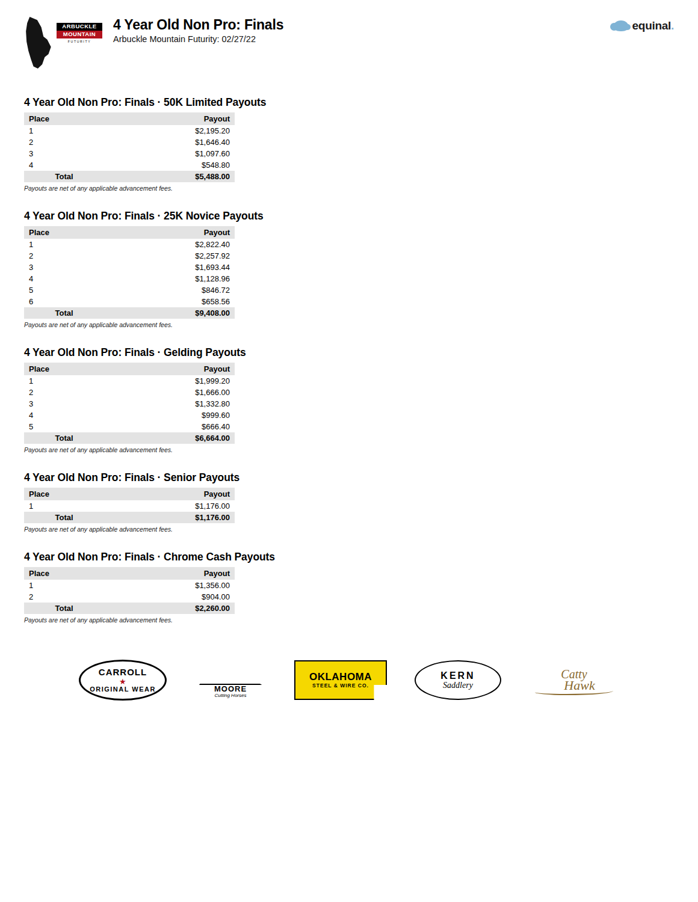ARBUCKLE
MOUNTAIN
FUTURITY
4 Year Old Non Pro: Finals
Arbuckle Mountain Futurity: 02/27/22
equinal.
4 Year Old Non Pro: Finals · 50K Limited Payouts
| Place | Payout |
| --- | --- |
| 1 | $2,195.20 |
| 2 | $1,646.40 |
| 3 | $1,097.60 |
| 4 | $548.80 |
| Total | $5,488.00 |
Payouts are net of any applicable advancement fees.
4 Year Old Non Pro: Finals · 25K Novice Payouts
| Place | Payout |
| --- | --- |
| 1 | $2,822.40 |
| 2 | $2,257.92 |
| 3 | $1,693.44 |
| 4 | $1,128.96 |
| 5 | $846.72 |
| 6 | $658.56 |
| Total | $9,408.00 |
Payouts are net of any applicable advancement fees.
4 Year Old Non Pro: Finals · Gelding Payouts
| Place | Payout |
| --- | --- |
| 1 | $1,999.20 |
| 2 | $1,666.00 |
| 3 | $1,332.80 |
| 4 | $999.60 |
| 5 | $666.40 |
| Total | $6,664.00 |
Payouts are net of any applicable advancement fees.
4 Year Old Non Pro: Finals · Senior Payouts
| Place | Payout |
| --- | --- |
| 1 | $1,176.00 |
| Total | $1,176.00 |
Payouts are net of any applicable advancement fees.
4 Year Old Non Pro: Finals · Chrome Cash Payouts
| Place | Payout |
| --- | --- |
| 1 | $1,356.00 |
| 2 | $904.00 |
| Total | $2,260.00 |
Payouts are net of any applicable advancement fees.
CARROLL
★
ORIGINAL WEAR
MOORE
Cutting Horses
OKLAHOMA
STEEL & WIRE CO.
KERN
Saddlery
Catty
Hawk